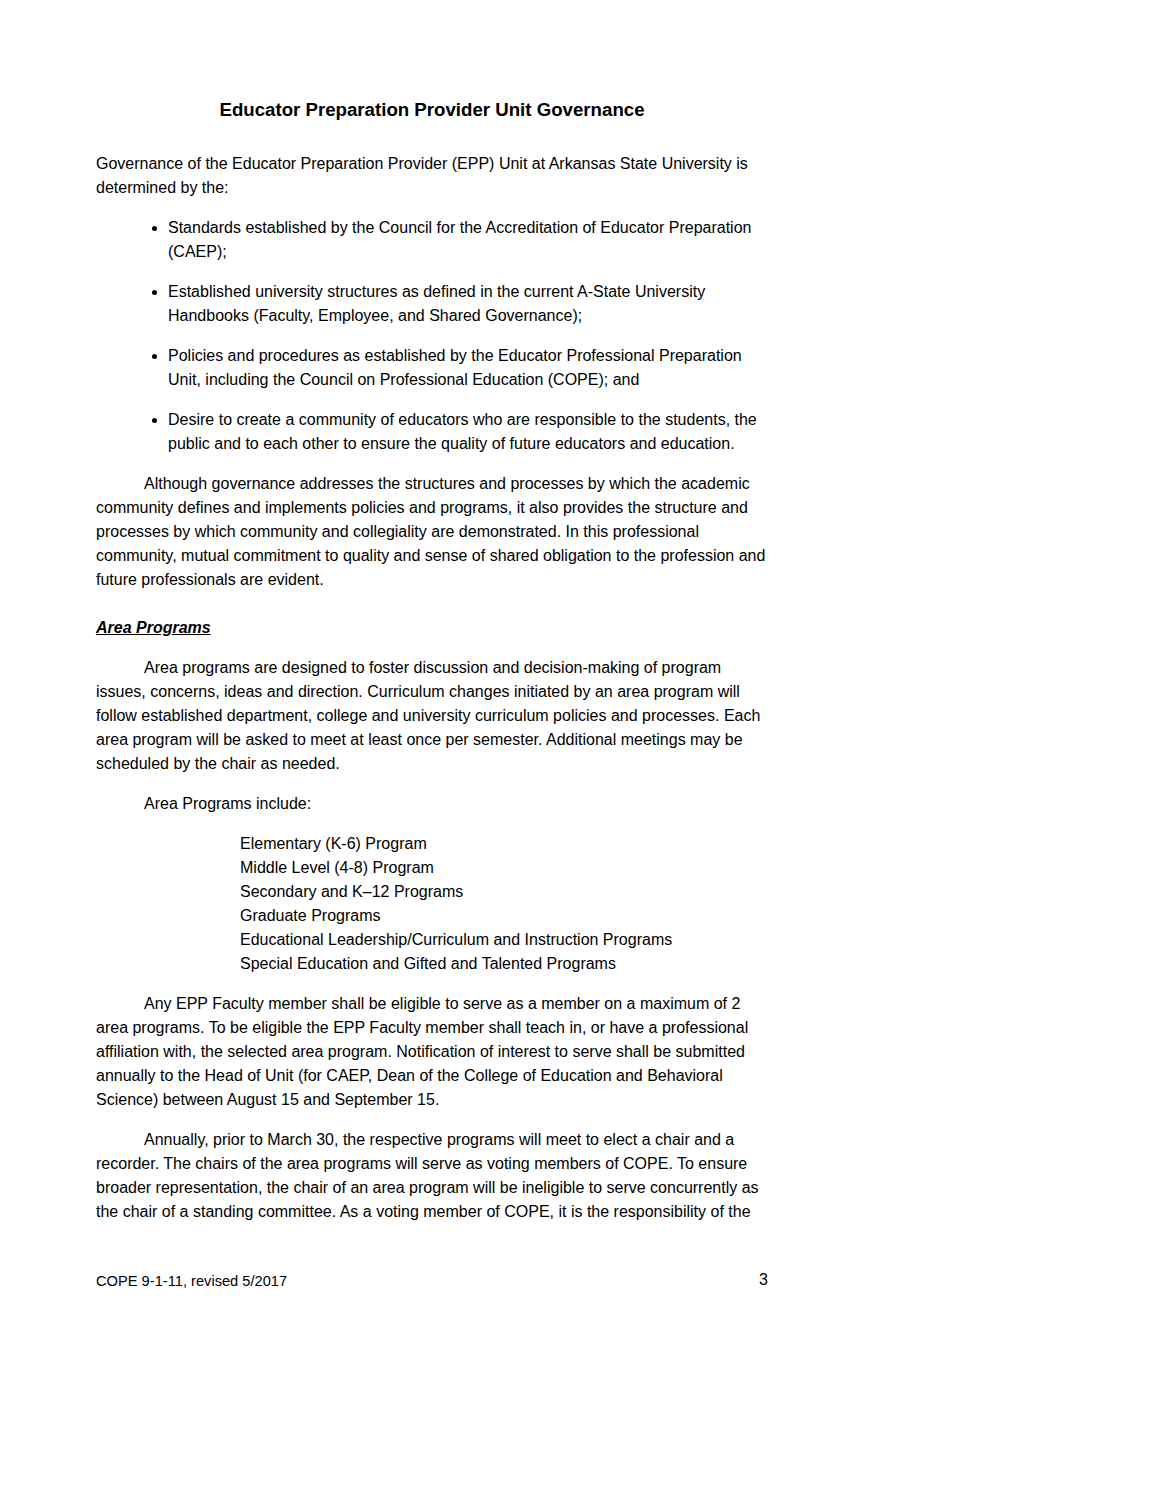Educator Preparation Provider Unit Governance
Governance of the Educator Preparation Provider (EPP) Unit at Arkansas State University is determined by the:
Standards established by the Council for the Accreditation of Educator Preparation (CAEP);
Established university structures as defined in the current A-State University Handbooks (Faculty, Employee, and Shared Governance);
Policies and procedures as established by the Educator Professional Preparation Unit, including the Council on Professional Education (COPE); and
Desire to create a community of educators who are responsible to the students, the public and to each other to ensure the quality of future educators and education.
Although governance addresses the structures and processes by which the academic community defines and implements policies and programs, it also provides the structure and processes by which community and collegiality are demonstrated. In this professional community, mutual commitment to quality and sense of shared obligation to the profession and future professionals are evident.
Area Programs
Area programs are designed to foster discussion and decision-making of program issues, concerns, ideas and direction. Curriculum changes initiated by an area program will follow established department, college and university curriculum policies and processes. Each area program will be asked to meet at least once per semester. Additional meetings may be scheduled by the chair as needed.
Area Programs include:
Elementary (K-6) Program
Middle Level (4-8) Program
Secondary and K–12 Programs
Graduate Programs
Educational Leadership/Curriculum and Instruction Programs
Special Education and Gifted and Talented Programs
Any EPP Faculty member shall be eligible to serve as a member on a maximum of 2 area programs. To be eligible the EPP Faculty member shall teach in, or have a professional affiliation with, the selected area program. Notification of interest to serve shall be submitted annually to the Head of Unit (for CAEP, Dean of the College of Education and Behavioral Science) between August 15 and September 15.
Annually, prior to March 30, the respective programs will meet to elect a chair and a recorder. The chairs of the area programs will serve as voting members of COPE. To ensure broader representation, the chair of an area program will be ineligible to serve concurrently as the chair of a standing committee. As a voting member of COPE, it is the responsibility of the
COPE 9-1-11, revised 5/2017 3